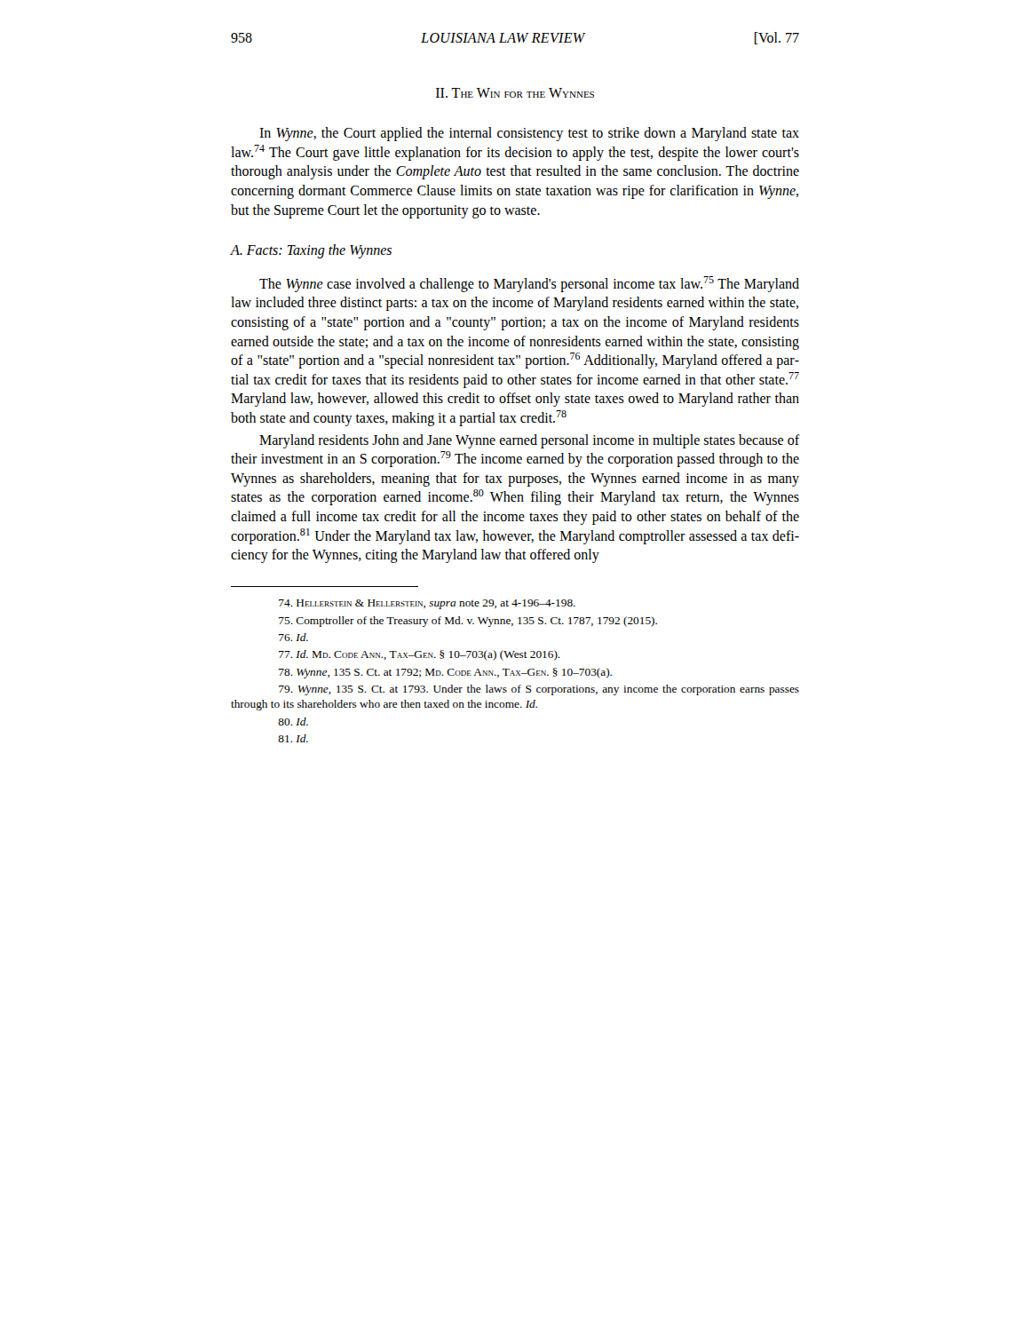958 LOUISIANA LAW REVIEW [Vol. 77
II. The Win for the Wynnes
In Wynne, the Court applied the internal consistency test to strike down a Maryland state tax law.74 The Court gave little explanation for its decision to apply the test, despite the lower court's thorough analysis under the Complete Auto test that resulted in the same conclusion. The doctrine concerning dormant Commerce Clause limits on state taxation was ripe for clarification in Wynne, but the Supreme Court let the opportunity go to waste.
A. Facts: Taxing the Wynnes
The Wynne case involved a challenge to Maryland's personal income tax law.75 The Maryland law included three distinct parts: a tax on the income of Maryland residents earned within the state, consisting of a "state" portion and a "county" portion; a tax on the income of Maryland residents earned outside the state; and a tax on the income of nonresidents earned within the state, consisting of a "state" portion and a "special nonresident tax" portion.76 Additionally, Maryland offered a partial tax credit for taxes that its residents paid to other states for income earned in that other state.77 Maryland law, however, allowed this credit to offset only state taxes owed to Maryland rather than both state and county taxes, making it a partial tax credit.78
Maryland residents John and Jane Wynne earned personal income in multiple states because of their investment in an S corporation.79 The income earned by the corporation passed through to the Wynnes as shareholders, meaning that for tax purposes, the Wynnes earned income in as many states as the corporation earned income.80 When filing their Maryland tax return, the Wynnes claimed a full income tax credit for all the income taxes they paid to other states on behalf of the corporation.81 Under the Maryland tax law, however, the Maryland comptroller assessed a tax deficiency for the Wynnes, citing the Maryland law that offered only
74. Hellerstein & Hellerstein, supra note 29, at 4-196–4-198.
75. Comptroller of the Treasury of Md. v. Wynne, 135 S. Ct. 1787, 1792 (2015).
76. Id.
77. Id. Md. Code Ann., Tax–Gen. § 10–703(a) (West 2016).
78. Wynne, 135 S. Ct. at 1792; Md. Code Ann., Tax–Gen. § 10–703(a).
79. Wynne, 135 S. Ct. at 1793. Under the laws of S corporations, any income the corporation earns passes through to its shareholders who are then taxed on the income. Id.
80. Id.
81. Id.